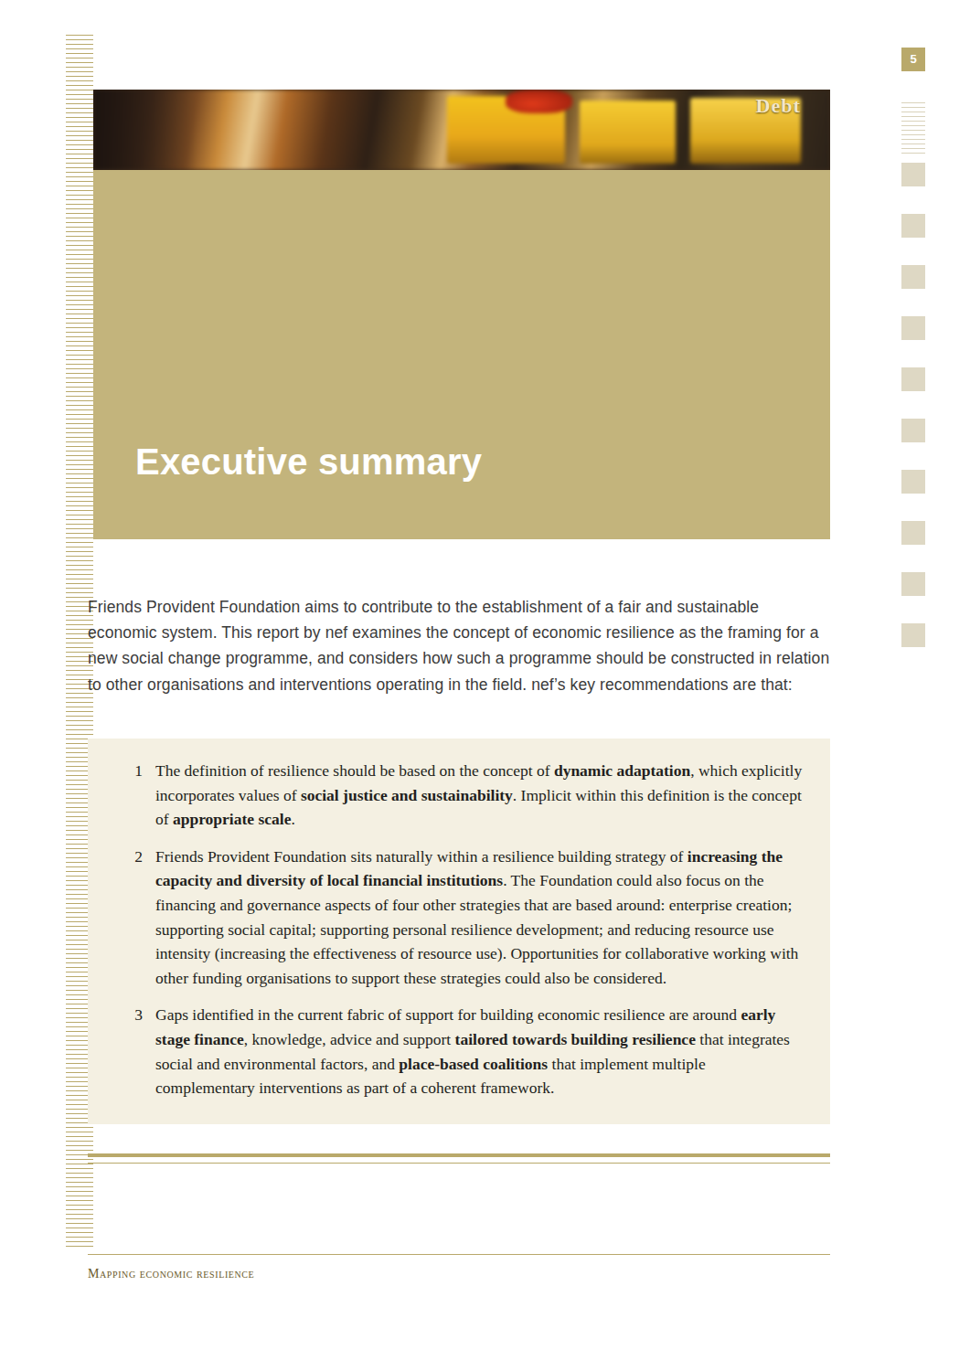5
Debt
Executive summary
Friends Provident Foundation aims to contribute to the establishment of a fair and sustainable economic system. This report by nef examines the concept of economic resilience as the framing for a new social change programme, and considers how such a programme should be constructed in relation to other organisations and interventions operating in the field. nef’s key recommendations are that:
The definition of resilience should be based on the concept of dynamic adaptation, which explicitly incorporates values of social justice and sustainability. Implicit within this definition is the concept of appropriate scale.
Friends Provident Foundation sits naturally within a resilience building strategy of increasing the capacity and diversity of local financial institutions. The Foundation could also focus on the financing and governance aspects of four other strategies that are based around: enterprise creation; supporting social capital; supporting personal resilience development; and reducing resource use intensity (increasing the effectiveness of resource use). Opportunities for collaborative working with other funding organisations to support these strategies could also be considered.
Gaps identified in the current fabric of support for building economic resilience are around early stage finance, knowledge, advice and support tailored towards building resilience that integrates social and environmental factors, and place-based coalitions that implement multiple complementary interventions as part of a coherent framework.
Mapping economic resilience